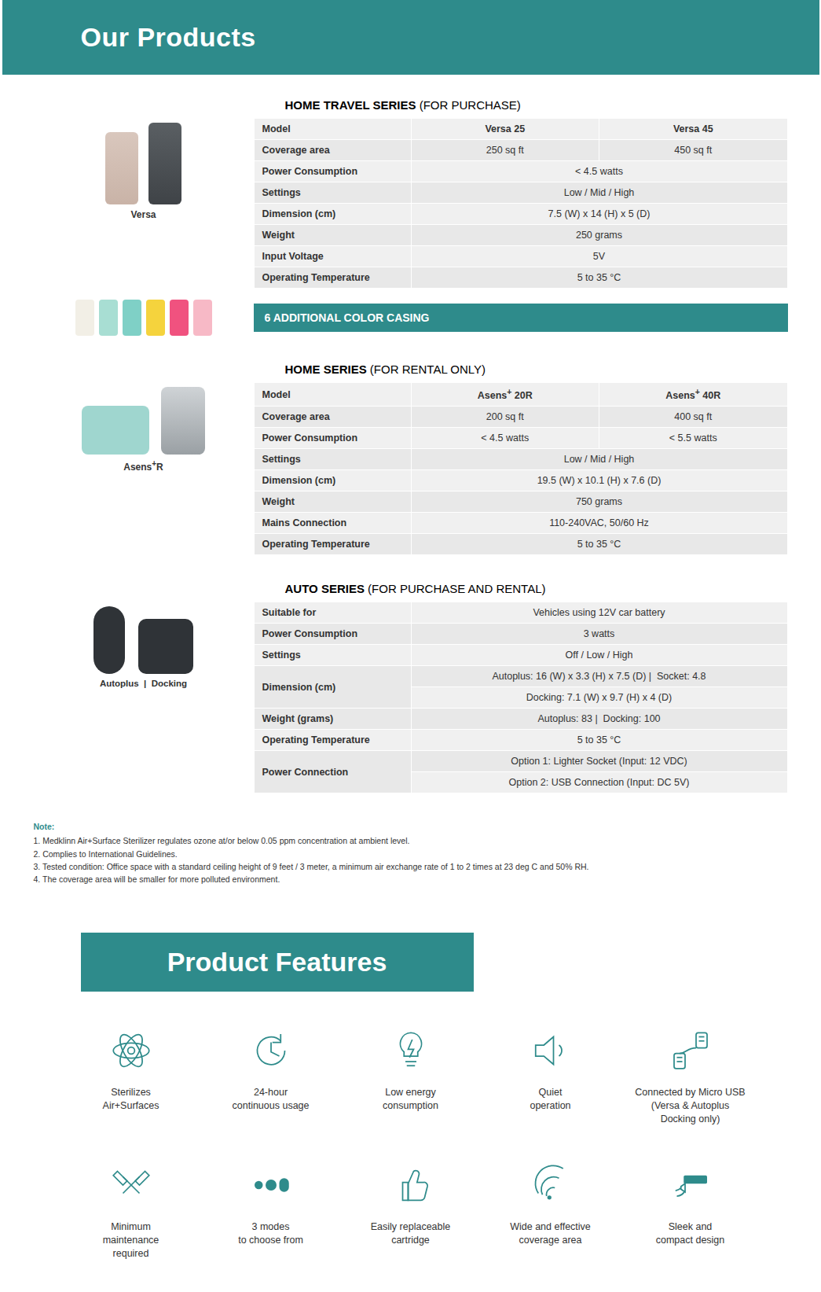Our Products
HOME TRAVEL SERIES (FOR PURCHASE)
Versa
| Model | Versa 25 | Versa 45 |
| Coverage area | 250 sq ft | 450 sq ft |
| Power Consumption | < 4.5 watts |
| Settings | Low / Mid / High |
| Dimension (cm) | 7.5 (W) x 14 (H) x 5 (D) |
| Weight | 250 grams |
| Input Voltage | 5V |
| Operating Temperature | 5 to 35 °C |
6 ADDITIONAL COLOR CASING
HOME SERIES (FOR RENTAL ONLY)
Asens+R
| Model | Asens + 20R | Asens + 40R |
| Coverage area | 200 sq ft | 400 sq ft |
| Power Consumption | < 4.5 watts | < 5.5 watts |
| Settings | Low / Mid / High |
| Dimension (cm) | 19.5 (W) x 10.1 (H) x 7.6 (D) |
| Weight | 750 grams |
| Mains Connection | 110-240VAC, 50/60 Hz |
| Operating Temperature | 5 to 35 °C |
AUTO SERIES (FOR PURCHASE AND RENTAL)
Autoplus | Docking
| Suitable for | Vehicles using 12V car battery |
| Power Consumption | 3 watts |
| Settings | Off / Low / High |
| Dimension (cm) | Autoplus: 16 (W) x 3.3 (H) x 7.5 (D) / Socket: 4.8 |
| Docking: 7.1 (W) x 9.7 (H) x 4 (D) |
| Weight (grams) | Autoplus: 83 / Docking: 100 |
| Operating Temperature | 5 to 35 °C |
| Power Connection | Option 1: Lighter Socket (Input: 12 VDC) |
| Option 2: USB Connection (Input: DC 5V) |
Note:
1. Medklinn Air+Surface Sterilizer regulates ozone at/or below 0.05 ppm concentration at ambient level.
2. Complies to International Guidelines.
3. Tested condition: Office space with a standard ceiling height of 9 feet / 3 meter, a minimum air exchange rate of 1 to 2 times at 23 deg C and 50% RH.
4. The coverage area will be smaller for more polluted environment.
Product Features
Sterilizes
Air+Surfaces
24-hour
continuous usage
Low energy
consumption
Quiet
operation
Connected by Micro USB
(Versa & Autoplus
Docking only)
Minimum
maintenance
required
3 modes
to choose from
Easily replaceable
cartridge
Wide and effective
coverage area
Sleek and
compact design